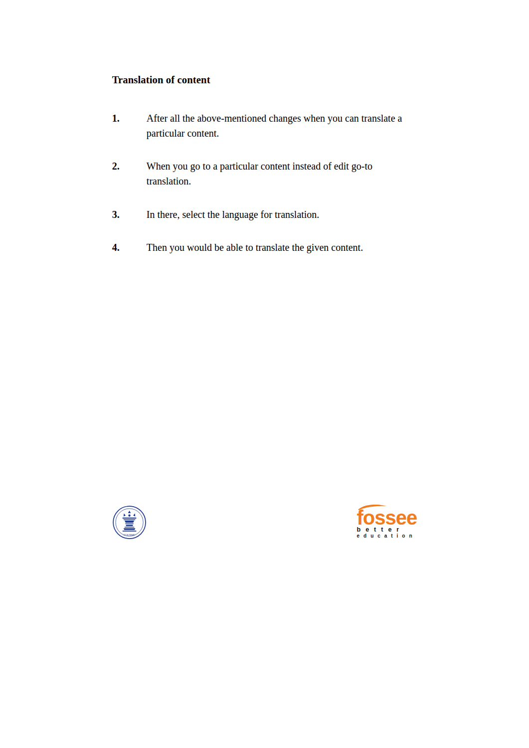Translation of content
1. After all the above-mentioned changes when you can translate a particular content.
2. When you go to a particular content instead of edit go-to translation.
3. In there, select the language for translation.
4. Then you would be able to translate the given content.
IIT BOMBAY
fossee b e t t e r e d u c a t i o n